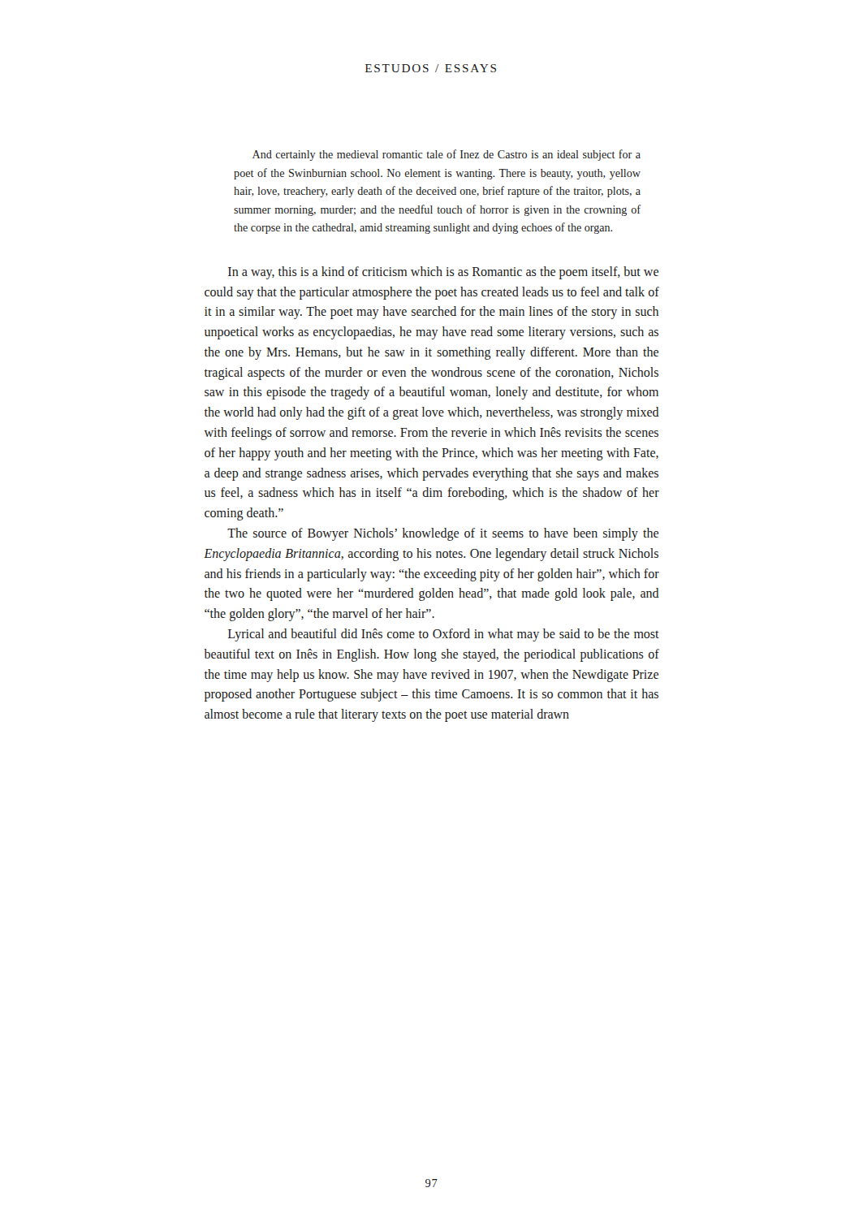Estudos / Essays
And certainly the medieval romantic tale of Inez de Castro is an ideal subject for a poet of the Swinburnian school. No element is wanting. There is beauty, youth, yellow hair, love, treachery, early death of the deceived one, brief rapture of the traitor, plots, a summer morning, murder; and the needful touch of horror is given in the crowning of the corpse in the cathedral, amid streaming sunlight and dying echoes of the organ.
In a way, this is a kind of criticism which is as Romantic as the poem itself, but we could say that the particular atmosphere the poet has created leads us to feel and talk of it in a similar way. The poet may have searched for the main lines of the story in such unpoetical works as encyclopaedias, he may have read some literary versions, such as the one by Mrs. Hemans, but he saw in it something really different. More than the tragical aspects of the murder or even the wondrous scene of the coronation, Nichols saw in this episode the tragedy of a beautiful woman, lonely and destitute, for whom the world had only had the gift of a great love which, nevertheless, was strongly mixed with feelings of sorrow and remorse. From the reverie in which Inês revisits the scenes of her happy youth and her meeting with the Prince, which was her meeting with Fate, a deep and strange sadness arises, which pervades everything that she says and makes us feel, a sadness which has in itself “a dim foreboding, which is the shadow of her coming death.”
The source of Bowyer Nichols’ knowledge of it seems to have been simply the Encyclopaedia Britannica, according to his notes. One legendary detail struck Nichols and his friends in a particularly way: “the exceeding pity of her golden hair”, which for the two he quoted were her “murdered golden head”, that made gold look pale, and “the golden glory”, “the marvel of her hair”.
Lyrical and beautiful did Inês come to Oxford in what may be said to be the most beautiful text on Inês in English. How long she stayed, the periodical publications of the time may help us know. She may have revived in 1907, when the Newdigate Prize proposed another Portuguese subject – this time Camoens. It is so common that it has almost become a rule that literary texts on the poet use material drawn
97